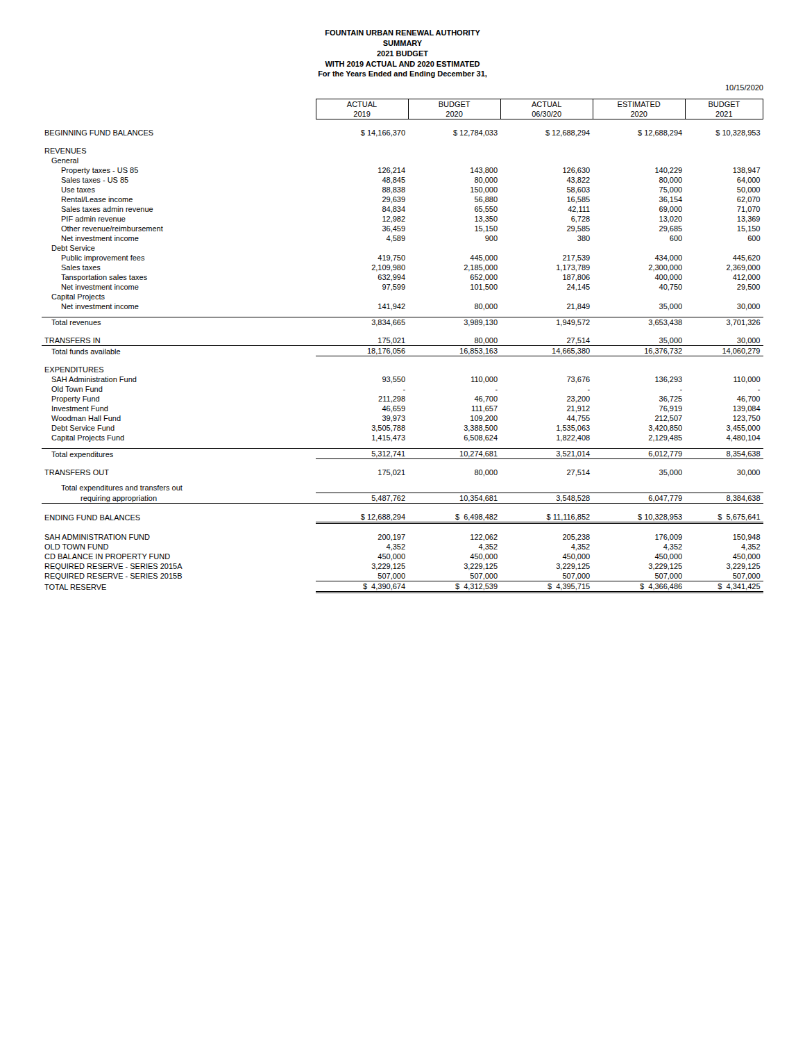FOUNTAIN URBAN RENEWAL AUTHORITY
SUMMARY
2021 BUDGET
WITH 2019 ACTUAL AND 2020 ESTIMATED
For the Years Ended and Ending December 31,
10/15/2020
| | ACTUAL | BUDGET | ACTUAL | ESTIMATED | BUDGET |
| | 2019 | 2020 | 06/30/20 | 2020 | 2021 |
| BEGINNING FUND BALANCES | $ 14,166,370 | $ 12,784,033 | $ 12,688,294 | $ 12,688,294 | $ 10,328,953 |
| REVENUES | |
| General | |
| Property taxes - US 85 | 126,214 | 143,800 | 126,630 | 140,229 | 138,947 |
| Sales taxes - US 85 | 48,845 | 80,000 | 43,822 | 80,000 | 64,000 |
| Use taxes | 88,838 | 150,000 | 58,603 | 75,000 | 50,000 |
| Rental/Lease income | 29,639 | 56,880 | 16,585 | 36,154 | 62,070 |
| Sales taxes admin revenue | 84,834 | 65,550 | 42,111 | 69,000 | 71,070 |
| PIF admin revenue | 12,982 | 13,350 | 6,728 | 13,020 | 13,369 |
| Other revenue/reimbursement | 36,459 | 15,150 | 29,585 | 29,685 | 15,150 |
| Net investment income | 4,589 | 900 | 380 | 600 | 600 |
| Debt Service | |
| Public improvement fees | 419,750 | 445,000 | 217,539 | 434,000 | 445,620 |
| Sales taxes | 2,109,980 | 2,185,000 | 1,173,789 | 2,300,000 | 2,369,000 |
| Tansportation sales taxes | 632,994 | 652,000 | 187,806 | 400,000 | 412,000 |
| Net investment income | 97,599 | 101,500 | 24,145 | 40,750 | 29,500 |
| Capital Projects | |
| Net investment income | 141,942 | 80,000 | 21,849 | 35,000 | 30,000 |
| Total revenues | 3,834,665 | 3,989,130 | 1,949,572 | 3,653,438 | 3,701,326 |
| TRANSFERS IN | 175,021 | 80,000 | 27,514 | 35,000 | 30,000 |
| Total funds available | 18,176,056 | 16,853,163 | 14,665,380 | 16,376,732 | 14,060,279 |
| EXPENDITURES | |
| SAH Administration Fund | 93,550 | 110,000 | 73,676 | 136,293 | 110,000 |
| Old Town Fund | - | - | - | - | - |
| Property Fund | 211,298 | 46,700 | 23,200 | 36,725 | 46,700 |
| Investment Fund | 46,659 | 111,657 | 21,912 | 76,919 | 139,084 |
| Woodman Hall Fund | 39,973 | 109,200 | 44,755 | 212,507 | 123,750 |
| Debt Service Fund | 3,505,788 | 3,388,500 | 1,535,063 | 3,420,850 | 3,455,000 |
| Capital Projects Fund | 1,415,473 | 6,508,624 | 1,822,408 | 2,129,485 | 4,480,104 |
| Total expenditures | 5,312,741 | 10,274,681 | 3,521,014 | 6,012,779 | 8,354,638 |
| TRANSFERS OUT | 175,021 | 80,000 | 27,514 | 35,000 | 30,000 |
| Total expenditures and transfers out | |
| requiring appropriation | 5,487,762 | 10,354,681 | 3,548,528 | 6,047,779 | 8,384,638 |
| ENDING FUND BALANCES | $ 12,688,294 | $ 6,498,482 | $ 11,116,852 | $ 10,328,953 | $ 5,675,641 |
| SAH ADMINISTRATION FUND | 200,197 | 122,062 | 205,238 | 176,009 | 150,948 |
| OLD TOWN FUND | 4,352 | 4,352 | 4,352 | 4,352 | 4,352 |
| CD BALANCE IN PROPERTY FUND | 450,000 | 450,000 | 450,000 | 450,000 | 450,000 |
| REQUIRED RESERVE - SERIES 2015A | 3,229,125 | 3,229,125 | 3,229,125 | 3,229,125 | 3,229,125 |
| REQUIRED RESERVE - SERIES 2015B | 507,000 | 507,000 | 507,000 | 507,000 | 507,000 |
| TOTAL RESERVE | $ 4,390,674 | $ 4,312,539 | $ 4,395,715 | $ 4,366,486 | $ 4,341,425 |